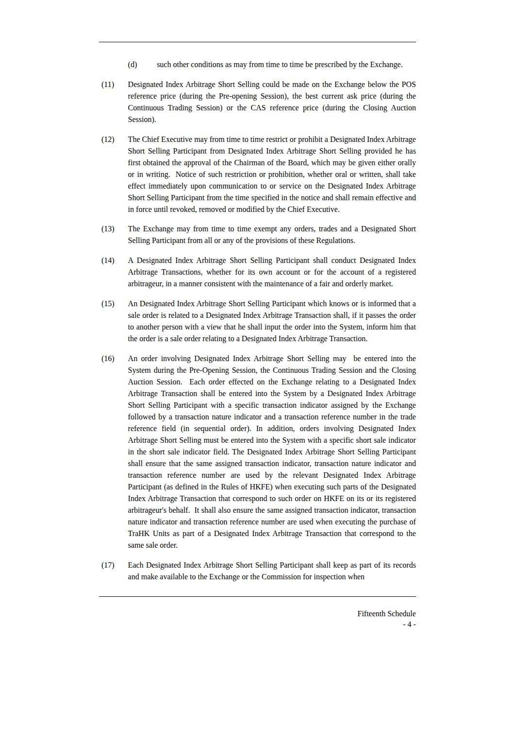(d)
such other conditions as may from time to time be prescribed by the Exchange.
(11)
Designated Index Arbitrage Short Selling could be made on the Exchange below the POS reference price (during the Pre-opening Session), the best current ask price (during the Continuous Trading Session) or the CAS reference price (during the Closing Auction Session).
(12)
The Chief Executive may from time to time restrict or prohibit a Designated Index Arbitrage Short Selling Participant from Designated Index Arbitrage Short Selling provided he has first obtained the approval of the Chairman of the Board, which may be given either orally or in writing. Notice of such restriction or prohibition, whether oral or written, shall take effect immediately upon communication to or service on the Designated Index Arbitrage Short Selling Participant from the time specified in the notice and shall remain effective and in force until revoked, removed or modified by the Chief Executive.
(13)
The Exchange may from time to time exempt any orders, trades and a Designated Short Selling Participant from all or any of the provisions of these Regulations.
(14)
A Designated Index Arbitrage Short Selling Participant shall conduct Designated Index Arbitrage Transactions, whether for its own account or for the account of a registered arbitrageur, in a manner consistent with the maintenance of a fair and orderly market.
(15)
An Designated Index Arbitrage Short Selling Participant which knows or is informed that a sale order is related to a Designated Index Arbitrage Transaction shall, if it passes the order to another person with a view that he shall input the order into the System, inform him that the order is a sale order relating to a Designated Index Arbitrage Transaction.
(16)
An order involving Designated Index Arbitrage Short Selling may be entered into the System during the Pre-Opening Session, the Continuous Trading Session and the Closing Auction Session. Each order effected on the Exchange relating to a Designated Index Arbitrage Transaction shall be entered into the System by a Designated Index Arbitrage Short Selling Participant with a specific transaction indicator assigned by the Exchange followed by a transaction nature indicator and a transaction reference number in the trade reference field (in sequential order). In addition, orders involving Designated Index Arbitrage Short Selling must be entered into the System with a specific short sale indicator in the short sale indicator field. The Designated Index Arbitrage Short Selling Participant shall ensure that the same assigned transaction indicator, transaction nature indicator and transaction reference number are used by the relevant Designated Index Arbitrage Participant (as defined in the Rules of HKFE) when executing such parts of the Designated Index Arbitrage Transaction that correspond to such order on HKFE on its or its registered arbitrageur's behalf. It shall also ensure the same assigned transaction indicator, transaction nature indicator and transaction reference number are used when executing the purchase of TraHK Units as part of a Designated Index Arbitrage Transaction that correspond to the same sale order.
(17)
Each Designated Index Arbitrage Short Selling Participant shall keep as part of its records and make available to the Exchange or the Commission for inspection when
Fifteenth Schedule - 4 -